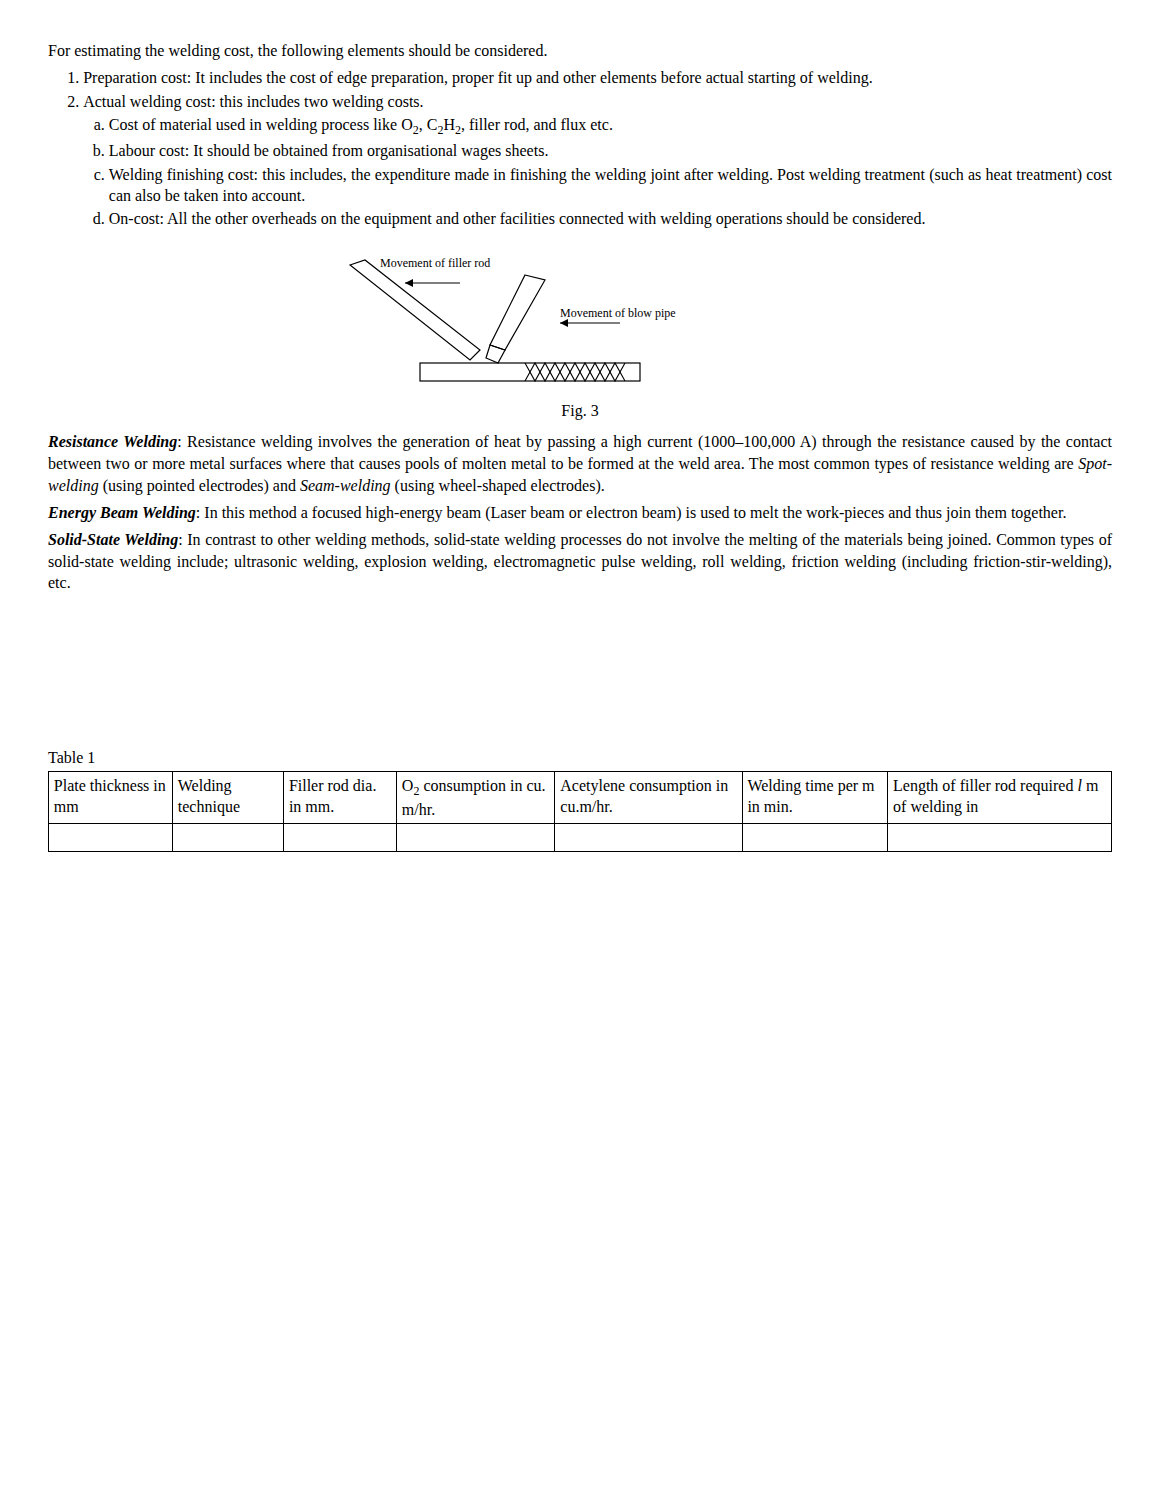For estimating the welding cost, the following elements should be considered.
Preparation cost: It includes the cost of edge preparation, proper fit up and other elements before actual starting of welding.
Actual welding cost: this includes two welding costs.
Cost of material used in welding process like O2, C2H2, filler rod, and flux etc.
Labour cost: It should be obtained from organisational wages sheets.
Welding finishing cost: this includes, the expenditure made in finishing the welding joint after welding. Post welding treatment (such as heat treatment) cost can also be taken into account.
On-cost: All the other overheads on the equipment and other facilities connected with welding operations should be considered.
Movement of filler rod Movement of blow pipe
Fig. 3
Resistance Welding: Resistance welding involves the generation of heat by passing a high current (1000–100,000 A) through the resistance caused by the contact between two or more metal surfaces where that causes pools of molten metal to be formed at the weld area. The most common types of resistance welding are Spot-welding (using pointed electrodes) and Seam-welding (using wheel-shaped electrodes).
Energy Beam Welding: In this method a focused high-energy beam (Laser beam or electron beam) is used to melt the work-pieces and thus join them together.
Solid-State Welding: In contrast to other welding methods, solid-state welding processes do not involve the melting of the materials being joined. Common types of solid-state welding include; ultrasonic welding, explosion welding, electromagnetic pulse welding, roll welding, friction welding (including friction-stir-welding), etc.
Table 1
| Plate thickness in mm | Welding technique | Filler rod dia. in mm. | O 2 consumption in cu. m/hr. | Acetylene consumption in cu.m/hr. | Welding time per m in min. | Length of filler rod required l m of welding in |
| --- | --- | --- | --- | --- | --- | --- |